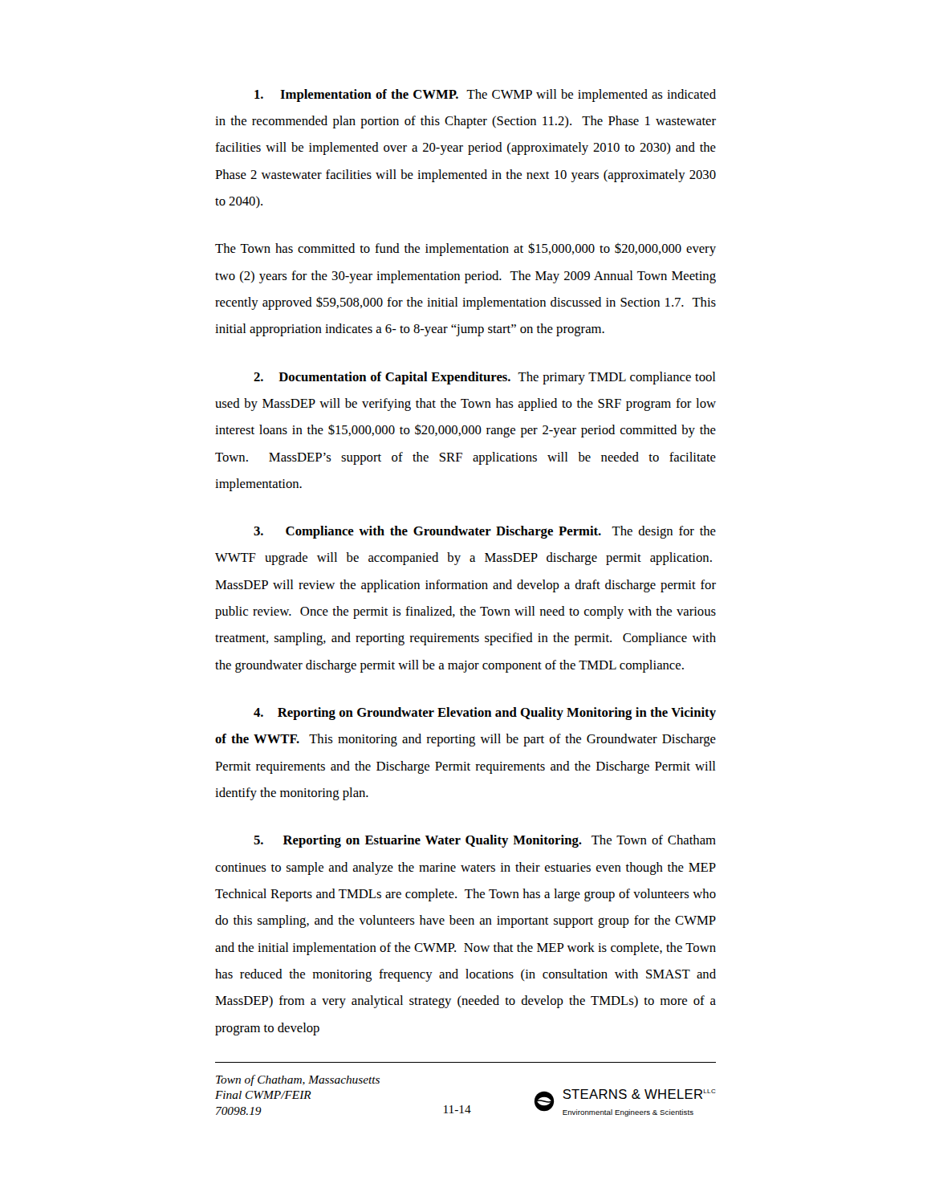1. Implementation of the CWMP. The CWMP will be implemented as indicated in the recommended plan portion of this Chapter (Section 11.2). The Phase 1 wastewater facilities will be implemented over a 20-year period (approximately 2010 to 2030) and the Phase 2 wastewater facilities will be implemented in the next 10 years (approximately 2030 to 2040).
The Town has committed to fund the implementation at $15,000,000 to $20,000,000 every two (2) years for the 30-year implementation period. The May 2009 Annual Town Meeting recently approved $59,508,000 for the initial implementation discussed in Section 1.7. This initial appropriation indicates a 6- to 8-year “jump start” on the program.
2. Documentation of Capital Expenditures. The primary TMDL compliance tool used by MassDEP will be verifying that the Town has applied to the SRF program for low interest loans in the $15,000,000 to $20,000,000 range per 2-year period committed by the Town. MassDEP’s support of the SRF applications will be needed to facilitate implementation.
3. Compliance with the Groundwater Discharge Permit. The design for the WWTF upgrade will be accompanied by a MassDEP discharge permit application. MassDEP will review the application information and develop a draft discharge permit for public review. Once the permit is finalized, the Town will need to comply with the various treatment, sampling, and reporting requirements specified in the permit. Compliance with the groundwater discharge permit will be a major component of the TMDL compliance.
4. Reporting on Groundwater Elevation and Quality Monitoring in the Vicinity of the WWTF. This monitoring and reporting will be part of the Groundwater Discharge Permit requirements and the Discharge Permit requirements and the Discharge Permit will identify the monitoring plan.
5. Reporting on Estuarine Water Quality Monitoring. The Town of Chatham continues to sample and analyze the marine waters in their estuaries even though the MEP Technical Reports and TMDLs are complete. The Town has a large group of volunteers who do this sampling, and the volunteers have been an important support group for the CWMP and the initial implementation of the CWMP. Now that the MEP work is complete, the Town has reduced the monitoring frequency and locations (in consultation with SMAST and MassDEP) from a very analytical strategy (needed to develop the TMDLs) to more of a program to develop
Town of Chatham, Massachusetts
Final CWMP/FEIR
70098.19
11-14
STEARNS & WHELERLLC
Environmental Engineers & Scientists